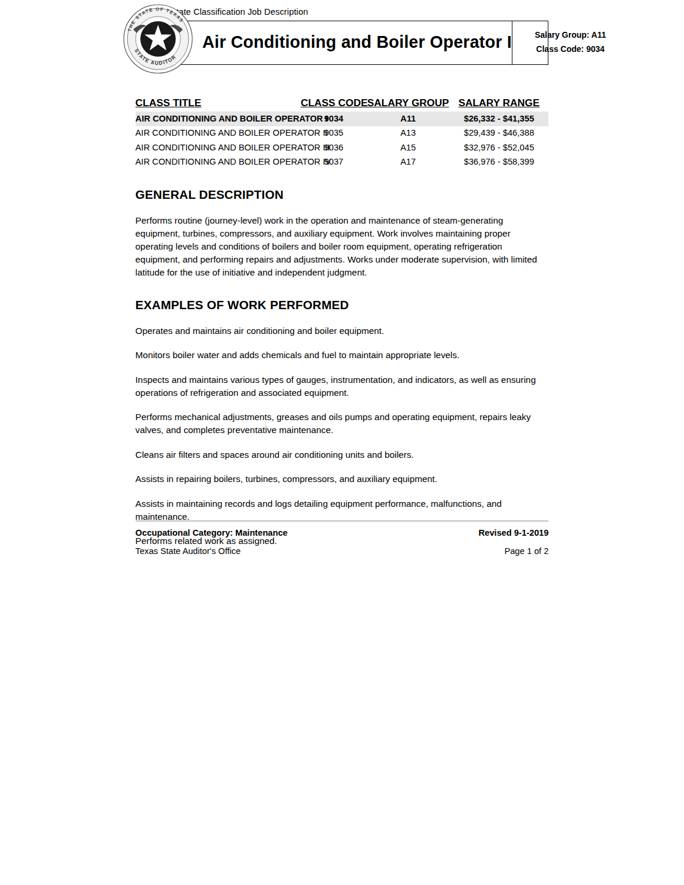State Classification Job Description
THE STATE OF TEXAS STATE AUDITOR
Air Conditioning and Boiler Operator I
Salary Group: A11
Class Code: 9034
| CLASS TITLE | CLASS CODE | SALARY GROUP | SALARY RANGE |
| --- | --- | --- | --- |
| AIR CONDITIONING AND BOILER OPERATOR I | 9034 | A11 | $26,332 - $41,355 |
| AIR CONDITIONING AND BOILER OPERATOR II | 9035 | A13 | $29,439 - $46,388 |
| AIR CONDITIONING AND BOILER OPERATOR III | 9036 | A15 | $32,976 - $52,045 |
| AIR CONDITIONING AND BOILER OPERATOR IV | 9037 | A17 | $36,976 - $58,399 |
GENERAL DESCRIPTION
Performs routine (journey-level) work in the operation and maintenance of steam-generating equipment, turbines, compressors, and auxiliary equipment. Work involves maintaining proper operating levels and conditions of boilers and boiler room equipment, operating refrigeration equipment, and performing repairs and adjustments. Works under moderate supervision, with limited latitude for the use of initiative and independent judgment.
EXAMPLES OF WORK PERFORMED
Operates and maintains air conditioning and boiler equipment.
Monitors boiler water and adds chemicals and fuel to maintain appropriate levels.
Inspects and maintains various types of gauges, instrumentation, and indicators, as well as ensuring operations of refrigeration and associated equipment.
Performs mechanical adjustments, greases and oils pumps and operating equipment, repairs leaky valves, and completes preventative maintenance.
Cleans air filters and spaces around air conditioning units and boilers.
Assists in repairing boilers, turbines, compressors, and auxiliary equipment.
Assists in maintaining records and logs detailing equipment performance, malfunctions, and maintenance.
Performs related work as assigned.
Occupational Category: Maintenance
Revised 9-1-2019
Texas State Auditor's Office
Page 1 of 2